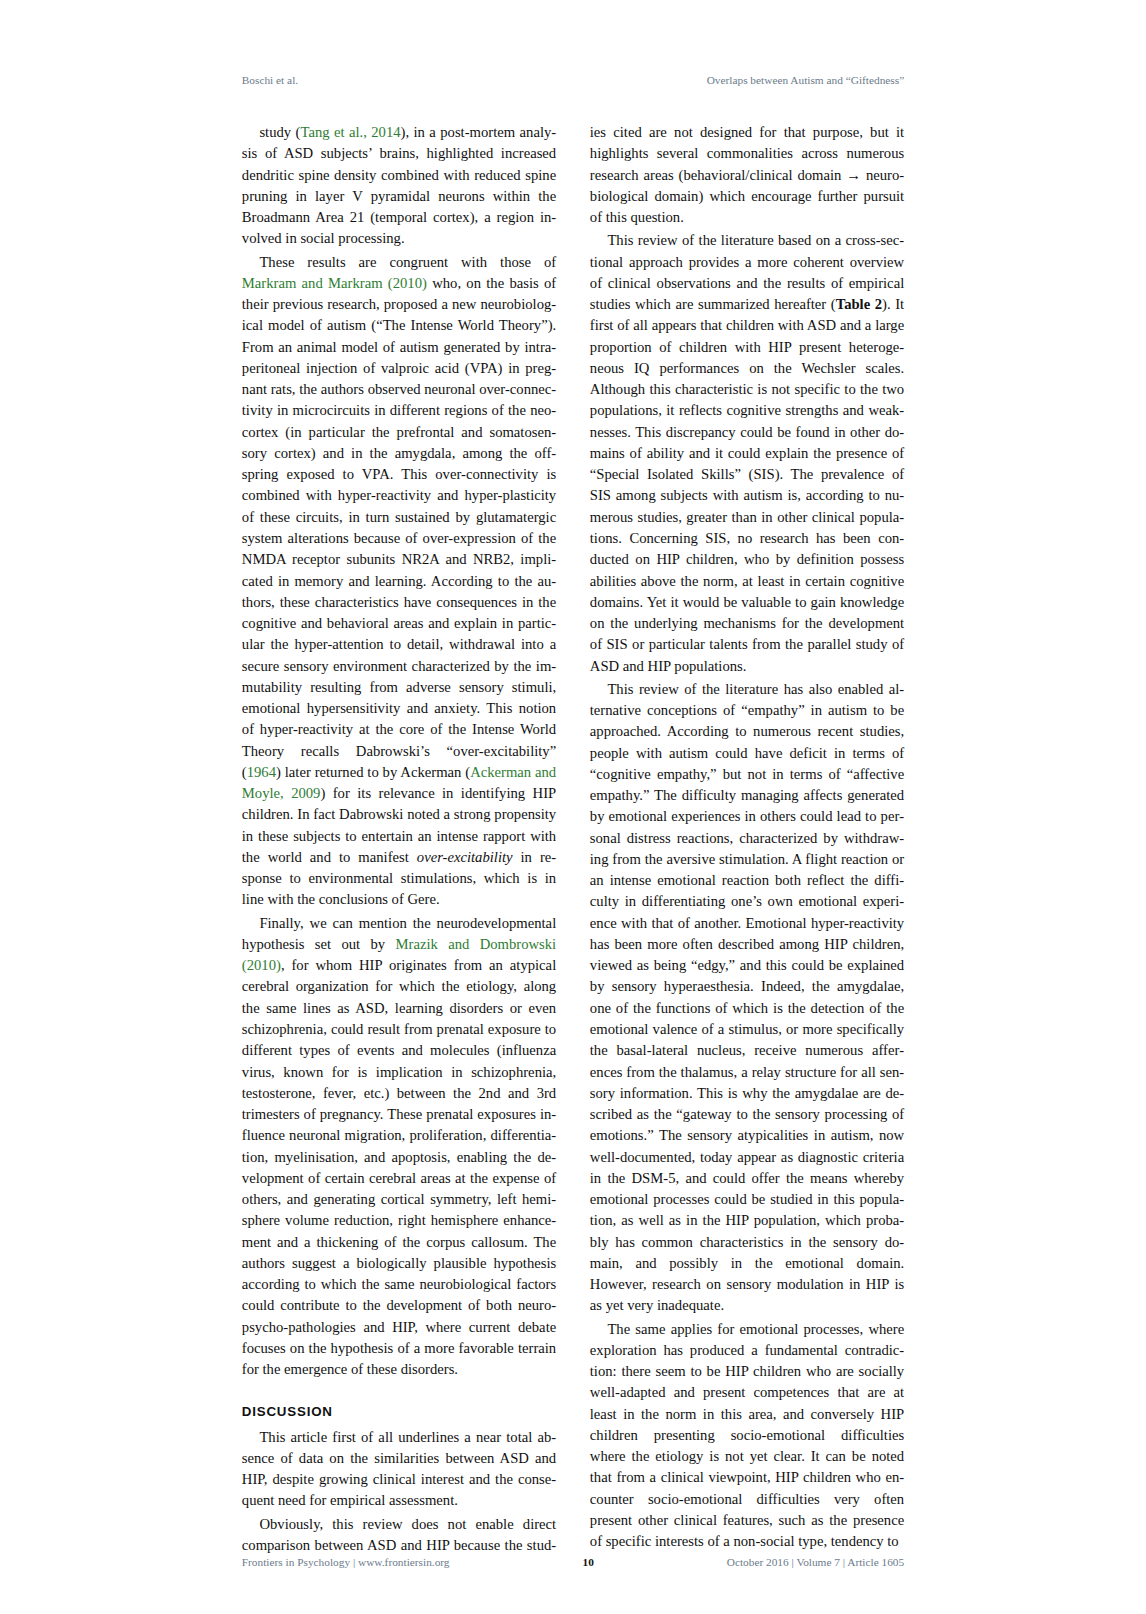Boschi et al.
Overlaps between Autism and “Giftedness”
study (Tang et al., 2014), in a post-mortem analysis of ASD subjects’ brains, highlighted increased dendritic spine density combined with reduced spine pruning in layer V pyramidal neurons within the Broadmann Area 21 (temporal cortex), a region involved in social processing.
These results are congruent with those of Markram and Markram (2010) who, on the basis of their previous research, proposed a new neurobiological model of autism (“The Intense World Theory”). From an animal model of autism generated by intra-peritoneal injection of valproic acid (VPA) in pregnant rats, the authors observed neuronal over-connectivity in microcircuits in different regions of the neocortex (in particular the prefrontal and somatosensory cortex) and in the amygdala, among the offspring exposed to VPA. This over-connectivity is combined with hyper-reactivity and hyper-plasticity of these circuits, in turn sustained by glutamatergic system alterations because of over-expression of the NMDA receptor subunits NR2A and NRB2, implicated in memory and learning. According to the authors, these characteristics have consequences in the cognitive and behavioral areas and explain in particular the hyper-attention to detail, withdrawal into a secure sensory environment characterized by the immutability resulting from adverse sensory stimuli, emotional hypersensitivity and anxiety. This notion of hyper-reactivity at the core of the Intense World Theory recalls Dabrowski’s “over-excitability” (1964) later returned to by Ackerman (Ackerman and Moyle, 2009) for its relevance in identifying HIP children. In fact Dabrowski noted a strong propensity in these subjects to entertain an intense rapport with the world and to manifest over-excitability in response to environmental stimulations, which is in line with the conclusions of Gere.
Finally, we can mention the neurodevelopmental hypothesis set out by Mrazik and Dombrowski (2010), for whom HIP originates from an atypical cerebral organization for which the etiology, along the same lines as ASD, learning disorders or even schizophrenia, could result from prenatal exposure to different types of events and molecules (influenza virus, known for is implication in schizophrenia, testosterone, fever, etc.) between the 2nd and 3rd trimesters of pregnancy. These prenatal exposures influence neuronal migration, proliferation, differentiation, myelinisation, and apoptosis, enabling the development of certain cerebral areas at the expense of others, and generating cortical symmetry, left hemisphere volume reduction, right hemisphere enhancement and a thickening of the corpus callosum. The authors suggest a biologically plausible hypothesis according to which the same neurobiological factors could contribute to the development of both neuro-psycho-pathologies and HIP, where current debate focuses on the hypothesis of a more favorable terrain for the emergence of these disorders.
Discussion
This article first of all underlines a near total absence of data on the similarities between ASD and HIP, despite growing clinical interest and the consequent need for empirical assessment.
Obviously, this review does not enable direct comparison between ASD and HIP because the studies cited are not designed for that purpose, but it highlights several commonalities across numerous research areas (behavioral/clinical domain → neurobiological domain) which encourage further pursuit of this question.
This review of the literature based on a cross-sectional approach provides a more coherent overview of clinical observations and the results of empirical studies which are summarized hereafter (Table 2). It first of all appears that children with ASD and a large proportion of children with HIP present heterogeneous IQ performances on the Wechsler scales. Although this characteristic is not specific to the two populations, it reflects cognitive strengths and weaknesses. This discrepancy could be found in other domains of ability and it could explain the presence of “Special Isolated Skills” (SIS). The prevalence of SIS among subjects with autism is, according to numerous studies, greater than in other clinical populations. Concerning SIS, no research has been conducted on HIP children, who by definition possess abilities above the norm, at least in certain cognitive domains. Yet it would be valuable to gain knowledge on the underlying mechanisms for the development of SIS or particular talents from the parallel study of ASD and HIP populations.
This review of the literature has also enabled alternative conceptions of “empathy” in autism to be approached. According to numerous recent studies, people with autism could have deficit in terms of “cognitive empathy,” but not in terms of “affective empathy.” The difficulty managing affects generated by emotional experiences in others could lead to personal distress reactions, characterized by withdrawing from the aversive stimulation. A flight reaction or an intense emotional reaction both reflect the difficulty in differentiating one’s own emotional experience with that of another. Emotional hyper-reactivity has been more often described among HIP children, viewed as being “edgy,” and this could be explained by sensory hyperaesthesia. Indeed, the amygdalae, one of the functions of which is the detection of the emotional valence of a stimulus, or more specifically the basal-lateral nucleus, receive numerous afferences from the thalamus, a relay structure for all sensory information. This is why the amygdalae are described as the “gateway to the sensory processing of emotions.” The sensory atypicalities in autism, now well-documented, today appear as diagnostic criteria in the DSM-5, and could offer the means whereby emotional processes could be studied in this population, as well as in the HIP population, which probably has common characteristics in the sensory domain, and possibly in the emotional domain. However, research on sensory modulation in HIP is as yet very inadequate.
The same applies for emotional processes, where exploration has produced a fundamental contradiction: there seem to be HIP children who are socially well-adapted and present competences that are at least in the norm in this area, and conversely HIP children presenting socio-emotional difficulties where the etiology is not yet clear. It can be noted that from a clinical viewpoint, HIP children who encounter socio-emotional difficulties very often present other clinical features, such as the presence of specific interests of a non-social type, tendency to
Frontiers in Psychology | www.frontiersin.org
10
October 2016 | Volume 7 | Article 1605